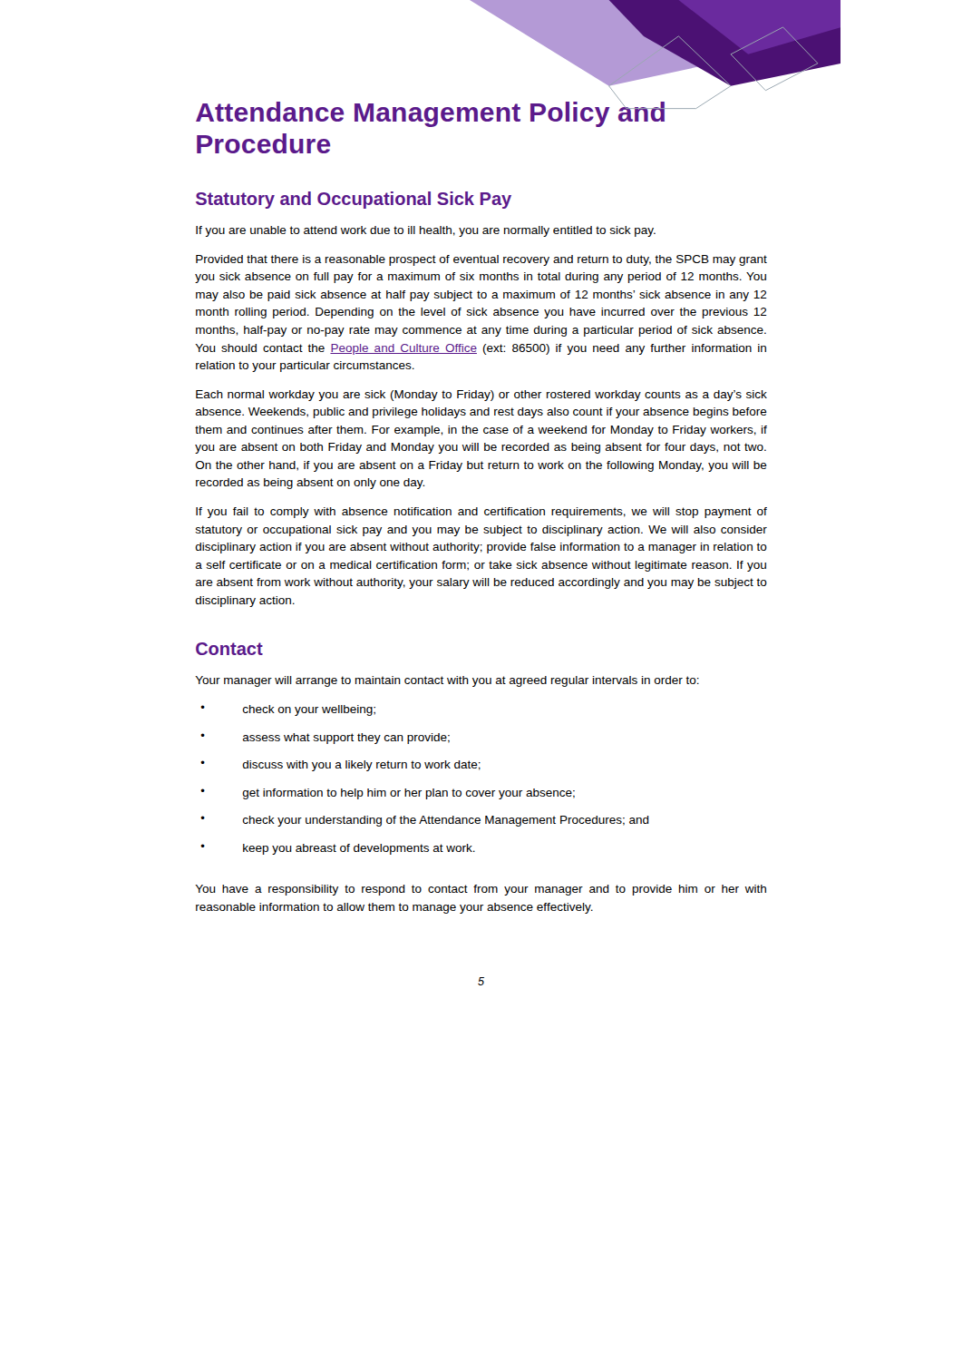Attendance Management Policy and Procedure
Statutory and Occupational Sick Pay
If you are unable to attend work due to ill health, you are normally entitled to sick pay.
Provided that there is a reasonable prospect of eventual recovery and return to duty, the SPCB may grant you sick absence on full pay for a maximum of six months in total during any period of 12 months. You may also be paid sick absence at half pay subject to a maximum of 12 months’ sick absence in any 12 month rolling period. Depending on the level of sick absence you have incurred over the previous 12 months, half-pay or no-pay rate may commence at any time during a particular period of sick absence. You should contact the People and Culture Office (ext: 86500) if you need any further information in relation to your particular circumstances.
Each normal workday you are sick (Monday to Friday) or other rostered workday counts as a day’s sick absence. Weekends, public and privilege holidays and rest days also count if your absence begins before them and continues after them. For example, in the case of a weekend for Monday to Friday workers, if you are absent on both Friday and Monday you will be recorded as being absent for four days, not two. On the other hand, if you are absent on a Friday but return to work on the following Monday, you will be recorded as being absent on only one day.
If you fail to comply with absence notification and certification requirements, we will stop payment of statutory or occupational sick pay and you may be subject to disciplinary action. We will also consider disciplinary action if you are absent without authority; provide false information to a manager in relation to a self certificate or on a medical certification form; or take sick absence without legitimate reason. If you are absent from work without authority, your salary will be reduced accordingly and you may be subject to disciplinary action.
Contact
Your manager will arrange to maintain contact with you at agreed regular intervals in order to:
check on your wellbeing;
assess what support they can provide;
discuss with you a likely return to work date;
get information to help him or her plan to cover your absence;
check your understanding of the Attendance Management Procedures; and
keep you abreast of developments at work.
You have a responsibility to respond to contact from your manager and to provide him or her with reasonable information to allow them to manage your absence effectively.
5